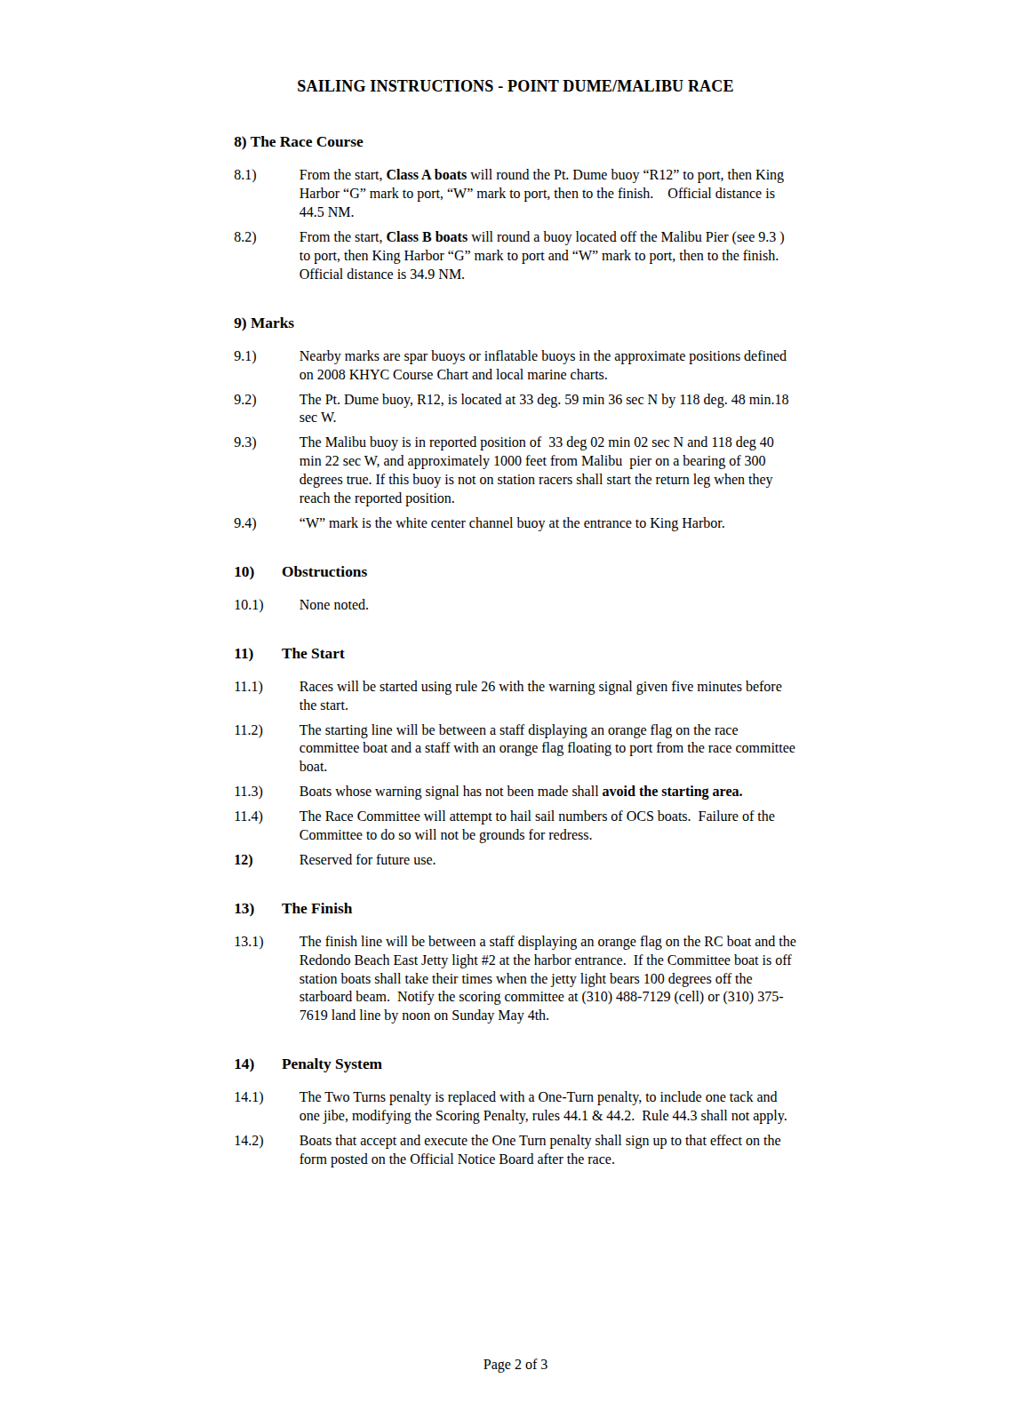SAILING INSTRUCTIONS - POINT DUME/MALIBU RACE
8) The Race Course
| 8.1) | From the start, Class A boats will round the Pt. Dume buoy “R12” to port, then King Harbor “G” mark to port, “W” mark to port, then to the finish. Official distance is 44.5 NM. |
| 8.2) | From the start, Class B boats will round a buoy located off the Malibu Pier (see 9.3 ) to port, then King Harbor “G” mark to port and “W” mark to port, then to the finish. Official distance is 34.9 NM. |
9) Marks
| 9.1) | Nearby marks are spar buoys or inflatable buoys in the approximate positions defined on 2008 KHYC Course Chart and local marine charts. |
| 9.2) | The Pt. Dume buoy, R12, is located at 33 deg. 59 min 36 sec N by 118 deg. 48 min.18 sec W. |
| 9.3) | The Malibu buoy is in reported position of 33 deg 02 min 02 sec N and 118 deg 40 min 22 sec W, and approximately 1000 feet from Malibu pier on a bearing of 300 degrees true. If this buoy is not on station racers shall start the return leg when they reach the reported position. |
| 9.4) | “W” mark is the white center channel buoy at the entrance to King Harbor. |
10) Obstructions
| 10.1) | None noted. |
11) The Start
| 11.1) | Races will be started using rule 26 with the warning signal given five minutes before the start. |
| 11.2) | The starting line will be between a staff displaying an orange flag on the race committee boat and a staff with an orange flag floating to port from the race committee boat. |
| 11.3) | Boats whose warning signal has not been made shall avoid the starting area. |
| 11.4) | The Race Committee will attempt to hail sail numbers of OCS boats. Failure of the Committee to do so will not be grounds for redress. |
| 12) | Reserved for future use. |
13) The Finish
| 13.1) | The finish line will be between a staff displaying an orange flag on the RC boat and the Redondo Beach East Jetty light #2 at the harbor entrance. If the Committee boat is off station boats shall take their times when the jetty light bears 100 degrees off the starboard beam. Notify the scoring committee at (310) 488-7129 (cell) or (310) 375-7619 land line by noon on Sunday May 4th. |
14) Penalty System
| 14.1) | The Two Turns penalty is replaced with a One-Turn penalty, to include one tack and one jibe, modifying the Scoring Penalty, rules 44.1 & 44.2. Rule 44.3 shall not apply. |
| 14.2) | Boats that accept and execute the One Turn penalty shall sign up to that effect on the form posted on the Official Notice Board after the race. |
Page 2 of 3